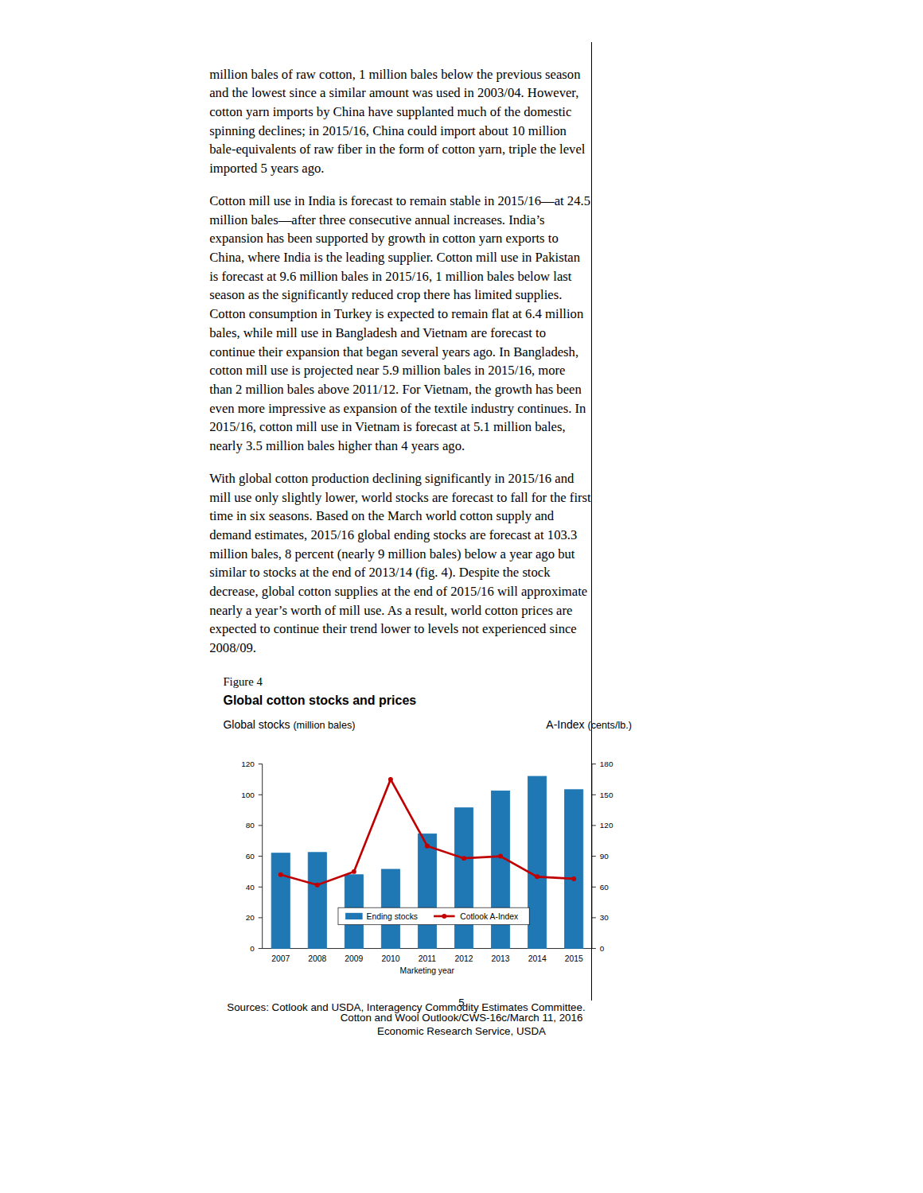million bales of raw cotton, 1 million bales below the previous season and the lowest since a similar amount was used in 2003/04. However, cotton yarn imports by China have supplanted much of the domestic spinning declines; in 2015/16, China could import about 10 million bale-equivalents of raw fiber in the form of cotton yarn, triple the level imported 5 years ago.
Cotton mill use in India is forecast to remain stable in 2015/16—at 24.5 million bales—after three consecutive annual increases. India’s expansion has been supported by growth in cotton yarn exports to China, where India is the leading supplier. Cotton mill use in Pakistan is forecast at 9.6 million bales in 2015/16, 1 million bales below last season as the significantly reduced crop there has limited supplies. Cotton consumption in Turkey is expected to remain flat at 6.4 million bales, while mill use in Bangladesh and Vietnam are forecast to continue their expansion that began several years ago. In Bangladesh, cotton mill use is projected near 5.9 million bales in 2015/16, more than 2 million bales above 2011/12. For Vietnam, the growth has been even more impressive as expansion of the textile industry continues. In 2015/16, cotton mill use in Vietnam is forecast at 5.1 million bales, nearly 3.5 million bales higher than 4 years ago.
With global cotton production declining significantly in 2015/16 and mill use only slightly lower, world stocks are forecast to fall for the first time in six seasons. Based on the March world cotton supply and demand estimates, 2015/16 global ending stocks are forecast at 103.3 million bales, 8 percent (nearly 9 million bales) below a year ago but similar to stocks at the end of 2013/14 (fig. 4). Despite the stock decrease, global cotton supplies at the end of 2015/16 will approximate nearly a year’s worth of mill use. As a result, world cotton prices are expected to continue their trend lower to levels not experienced since 2008/09.
Figure 4
Global cotton stocks and prices
Global stocks (million bales)
A-Index (cents/lb.)
0 20 40 60 80 100 120 0 30 60 90 120 150 180 2007 2008 2009 2010 2011 2012 2013 2014 2015 Marketing year Ending stocks Cotlook A-Index
Sources: Cotlook and USDA, Interagency Commodity Estimates Committee.
5
Cotton and Wool Outlook/CWS-16c/March 11, 2016
Economic Research Service, USDA